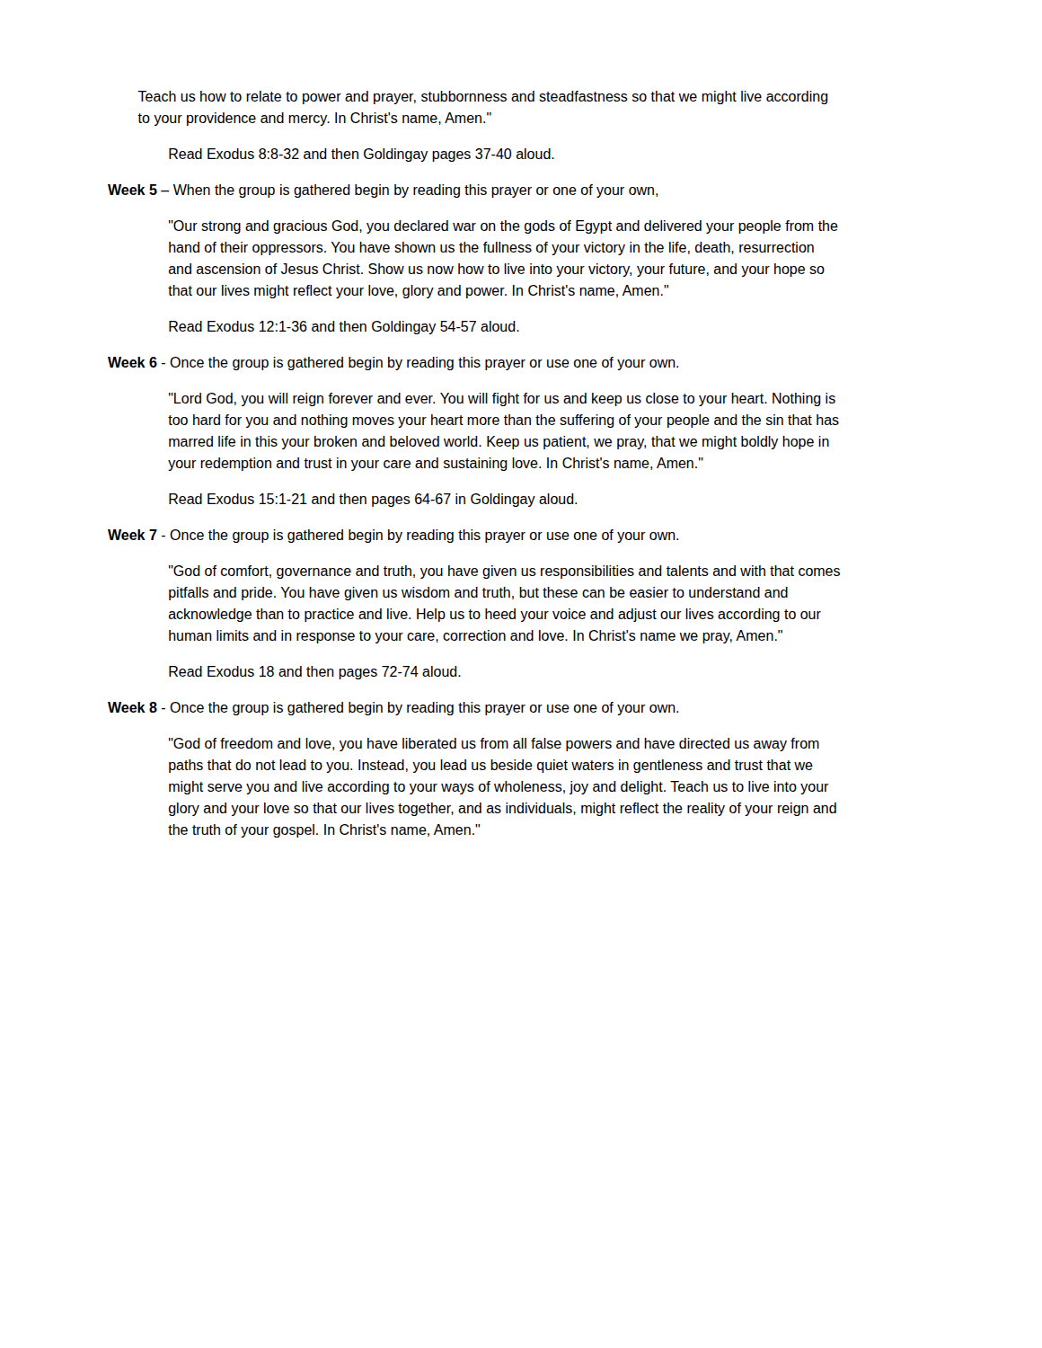Teach us how to relate to power and prayer, stubbornness and steadfastness so that we might live according to your providence and mercy. In Christ's name, Amen."
Read Exodus 8:8-32 and then Goldingay pages 37-40 aloud.
Week 5 – When the group is gathered begin by reading this prayer or one of your own,
"Our strong and gracious God, you declared war on the gods of Egypt and delivered your people from the hand of their oppressors. You have shown us the fullness of your victory in the life, death, resurrection and ascension of Jesus Christ. Show us now how to live into your victory, your future, and your hope so that our lives might reflect your love, glory and power. In Christ's name, Amen."
Read Exodus 12:1-36 and then Goldingay 54-57 aloud.
Week 6 - Once the group is gathered begin by reading this prayer or use one of your own.
"Lord God, you will reign forever and ever. You will fight for us and keep us close to your heart. Nothing is too hard for you and nothing moves your heart more than the suffering of your people and the sin that has marred life in this your broken and beloved world. Keep us patient, we pray, that we might boldly hope in your redemption and trust in your care and sustaining love. In Christ's name, Amen."
Read Exodus 15:1-21 and then pages 64-67 in Goldingay aloud.
Week 7 - Once the group is gathered begin by reading this prayer or use one of your own.
"God of comfort, governance and truth, you have given us responsibilities and talents and with that comes pitfalls and pride. You have given us wisdom and truth, but these can be easier to understand and acknowledge than to practice and live. Help us to heed your voice and adjust our lives according to our human limits and in response to your care, correction and love. In Christ's name we pray, Amen."
Read Exodus 18 and then pages 72-74 aloud.
Week 8 - Once the group is gathered begin by reading this prayer or use one of your own.
"God of freedom and love, you have liberated us from all false powers and have directed us away from paths that do not lead to you. Instead, you lead us beside quiet waters in gentleness and trust that we might serve you and live according to your ways of wholeness, joy and delight. Teach us to live into your glory and your love so that our lives together, and as individuals, might reflect the reality of your reign and the truth of your gospel. In Christ's name, Amen."